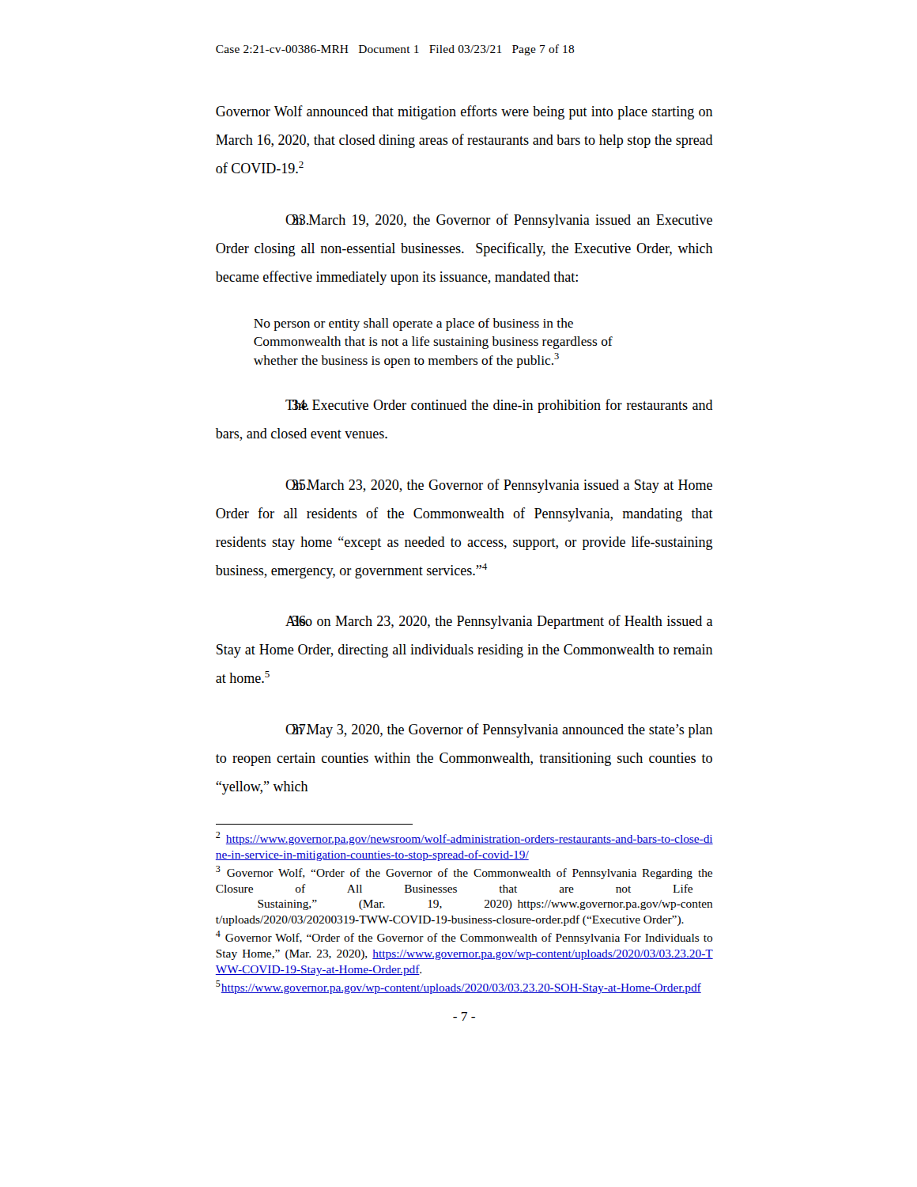Case 2:21-cv-00386-MRH Document 1 Filed 03/23/21 Page 7 of 18
Governor Wolf announced that mitigation efforts were being put into place starting on March 16, 2020, that closed dining areas of restaurants and bars to help stop the spread of COVID-19.2
33. On March 19, 2020, the Governor of Pennsylvania issued an Executive Order closing all non-essential businesses. Specifically, the Executive Order, which became effective immediately upon its issuance, mandated that:
No person or entity shall operate a place of business in the Commonwealth that is not a life sustaining business regardless of whether the business is open to members of the public.3
34. The Executive Order continued the dine-in prohibition for restaurants and bars, and closed event venues.
35. On March 23, 2020, the Governor of Pennsylvania issued a Stay at Home Order for all residents of the Commonwealth of Pennsylvania, mandating that residents stay home “except as needed to access, support, or provide life-sustaining business, emergency, or government services.”4
36. Also on March 23, 2020, the Pennsylvania Department of Health issued a Stay at Home Order, directing all individuals residing in the Commonwealth to remain at home.5
37. On May 3, 2020, the Governor of Pennsylvania announced the state’s plan to reopen certain counties within the Commonwealth, transitioning such counties to “yellow,” which
2 https://www.governor.pa.gov/newsroom/wolf-administration-orders-restaurants-and-bars-to-close-dine-in-service-in-mitigation-counties-to-stop-spread-of-covid-19/
3 Governor Wolf, “Order of the Governor of the Commonwealth of Pennsylvania Regarding the Closure of All Businesses that are not Life Sustaining,” (Mar. 19, 2020) https://www.governor.pa.gov/wp-content/uploads/2020/03/20200319-TWW-COVID-19-business-closure-order.pdf (“Executive Order”).
4 Governor Wolf, “Order of the Governor of the Commonwealth of Pennsylvania For Individuals to Stay Home,” (Mar. 23, 2020), https://www.governor.pa.gov/wp-content/uploads/2020/03/03.23.20-TWW-COVID-19-Stay-at-Home-Order.pdf.
5 https://www.governor.pa.gov/wp-content/uploads/2020/03/03.23.20-SOH-Stay-at-Home-Order.pdf
- 7 -